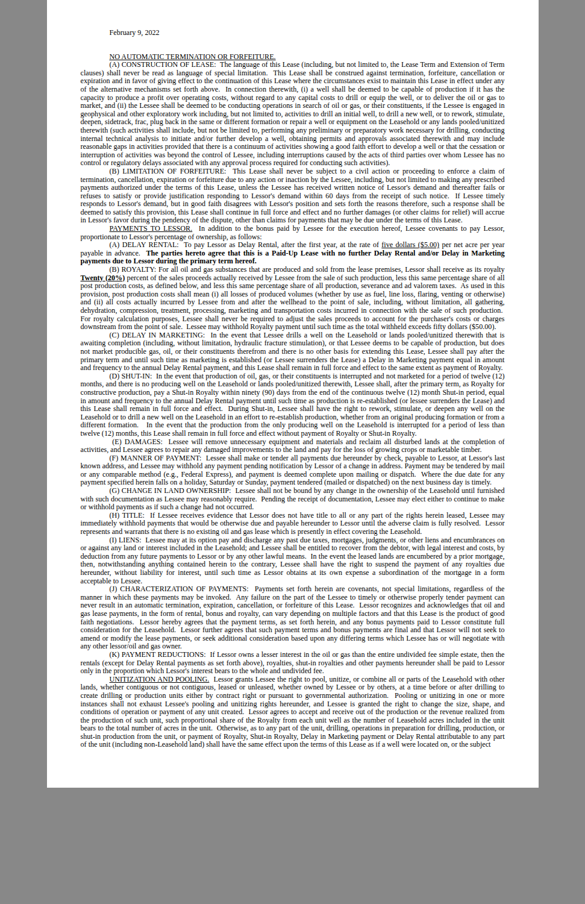February 9, 2022
NO AUTOMATIC TERMINATION OR FORFEITURE.
(A) CONSTRUCTION OF LEASE: The language of this Lease (including, but not limited to, the Lease Term and Extension of Term clauses) shall never be read as language of special limitation. This Lease shall be construed against termination, forfeiture, cancellation or expiration and in favor of giving effect to the continuation of this Lease where the circumstances exist to maintain this Lease in effect under any of the alternative mechanisms set forth above. In connection therewith, (i) a well shall be deemed to be capable of production if it has the capacity to produce a profit over operating costs, without regard to any capital costs to drill or equip the well, or to deliver the oil or gas to market, and (ii) the Lessee shall be deemed to be conducting operations in search of oil or gas, or their constituents, if the Lessee is engaged in geophysical and other exploratory work including, but not limited to, activities to drill an initial well, to drill a new well, or to rework, stimulate, deepen, sidetrack, frac, plug back in the same or different formation or repair a well or equipment on the Leasehold or any lands pooled/unitized therewith (such activities shall include, but not be limited to, performing any preliminary or preparatory work necessary for drilling, conducting internal technical analysis to initiate and/or further develop a well, obtaining permits and approvals associated therewith and may include reasonable gaps in activities provided that there is a continuum of activities showing a good faith effort to develop a well or that the cessation or interruption of activities was beyond the control of Lessee, including interruptions caused by the acts of third parties over whom Lessee has no control or regulatory delays associated with any approval process required for conducting such activities).
(B) LIMITATION OF FORFEITURE: This Lease shall never be subject to a civil action or proceeding to enforce a claim of termination, cancellation, expiration or forfeiture due to any action or inaction by the Lessee, including, but not limited to making any prescribed payments authorized under the terms of this Lease, unless the Lessee has received written notice of Lessor's demand and thereafter fails or refuses to satisfy or provide justification responding to Lessor's demand within 60 days from the receipt of such notice. If Lessee timely responds to Lessor's demand, but in good faith disagrees with Lessor's position and sets forth the reasons therefore, such a response shall be deemed to satisfy this provision, this Lease shall continue in full force and effect and no further damages (or other claims for relief) will accrue in Lessor's favor during the pendency of the dispute, other than claims for payments that may be due under the terms of this Lease.
PAYMENTS TO LESSOR. In addition to the bonus paid by Lessee for the execution hereof, Lessee covenants to pay Lessor, proportionate to Lessor's percentage of ownership, as follows:
(A) DELAY RENTAL: To pay Lessor as Delay Rental, after the first year, at the rate of five dollars ($5.00) per net acre per year payable in advance. The parties hereto agree that this is a Paid-Up Lease with no further Delay Rental and/or Delay in Marketing payments due to Lessor during the primary term hereof.
(B) ROYALTY: For all oil and gas substances that are produced and sold from the lease premises, Lessor shall receive as its royalty Twenty (20%) percent of the sales proceeds actually received by Lessee from the sale of such production, less this same percentage share of all post production costs, as defined below, and less this same percentage share of all production, severance and ad valorem taxes. As used in this provision, post production costs shall mean (i) all losses of produced volumes (whether by use as fuel, line loss, flaring, venting or otherwise) and (ii) all costs actually incurred by Lessee from and after the wellhead to the point of sale, including, without limitation, all gathering, dehydration, compression, treatment, processing, marketing and transportation costs incurred in connection with the sale of such production. For royalty calculation purposes, Lessee shall never be required to adjust the sales proceeds to account for the purchaser's costs or charges downstream from the point of sale. Lessee may withhold Royalty payment until such time as the total withheld exceeds fifty dollars ($50.00).
(C) DELAY IN MARKETING: In the event that Lessee drills a well on the Leasehold or lands pooled/unitized therewith that is awaiting completion (including, without limitation, hydraulic fracture stimulation), or that Lessee deems to be capable of production, but does not market producible gas, oil, or their constituents therefrom and there is no other basis for extending this Lease, Lessee shall pay after the primary term and until such time as marketing is established (or Lessee surrenders the Lease) a Delay in Marketing payment equal in amount and frequency to the annual Delay Rental payment, and this Lease shall remain in full force and effect to the same extent as payment of Royalty.
(D) SHUT-IN: In the event that production of oil, gas, or their constituents is interrupted and not marketed for a period of twelve (12) months, and there is no producing well on the Leasehold or lands pooled/unitized therewith, Lessee shall, after the primary term, as Royalty for constructive production, pay a Shut-in Royalty within ninety (90) days from the end of the continuous twelve (12) month Shut-in period, equal in amount and frequency to the annual Delay Rental payment until such time as production is re-established (or lessee surrenders the Lease) and this Lease shall remain in full force and effect. During Shut-in, Lessee shall have the right to rework, stimulate, or deepen any well on the Leasehold or to drill a new well on the Leasehold in an effort to re-establish production, whether from an original producing formation or from a different formation. In the event that the production from the only producing well on the Leasehold is interrupted for a period of less than twelve (12) months, this Lease shall remain in full force and effect without payment of Royalty or Shut-in Royalty.
(E) DAMAGES: Lessee will remove unnecessary equipment and materials and reclaim all disturbed lands at the completion of activities, and Lessee agrees to repair any damaged improvements to the land and pay for the loss of growing crops or marketable timber.
(F) MANNER OF PAYMENT: Lessee shall make or tender all payments due hereunder by check, payable to Lessor, at Lessor's last known address, and Lessee may withhold any payment pending notification by Lessor of a change in address. Payment may be tendered by mail or any comparable method (e.g., Federal Express), and payment is deemed complete upon mailing or dispatch. Where the due date for any payment specified herein falls on a holiday, Saturday or Sunday, payment tendered (mailed or dispatched) on the next business day is timely.
(G) CHANGE IN LAND OWNERSHIP: Lessee shall not be bound by any change in the ownership of the Leasehold until furnished with such documentation as Lessee may reasonably require. Pending the receipt of documentation, Lessee may elect either to continue to make or withhold payments as if such a change had not occurred.
(H) TITLE: If Lessee receives evidence that Lessor does not have title to all or any part of the rights herein leased, Lessee may immediately withhold payments that would be otherwise due and payable hereunder to Lessor until the adverse claim is fully resolved. Lessor represents and warrants that there is no existing oil and gas lease which is presently in effect covering the Leasehold.
(I) LIENS: Lessee may at its option pay and discharge any past due taxes, mortgages, judgments, or other liens and encumbrances on or against any land or interest included in the Leasehold; and Lessee shall be entitled to recover from the debtor, with legal interest and costs, by deduction from any future payments to Lessor or by any other lawful means. In the event the leased lands are encumbered by a prior mortgage, then, notwithstanding anything contained herein to the contrary, Lessee shall have the right to suspend the payment of any royalties due hereunder, without liability for interest, until such time as Lessor obtains at its own expense a subordination of the mortgage in a form acceptable to Lessee.
(J) CHARACTERIZATION OF PAYMENTS: Payments set forth herein are covenants, not special limitations, regardless of the manner in which these payments may be invoked. Any failure on the part of the Lessee to timely or otherwise properly tender payment can never result in an automatic termination, expiration, cancellation, or forfeiture of this Lease. Lessor recognizes and acknowledges that oil and gas lease payments, in the form of rental, bonus and royalty, can vary depending on multiple factors and that this Lease is the product of good faith negotiations. Lessor hereby agrees that the payment terms, as set forth herein, and any bonus payments paid to Lessor constitute full consideration for the Leasehold. Lessor further agrees that such payment terms and bonus payments are final and that Lessor will not seek to amend or modify the lease payments, or seek additional consideration based upon any differing terms which Lessee has or will negotiate with any other lessor/oil and gas owner.
(K) PAYMENT REDUCTIONS: If Lessor owns a lesser interest in the oil or gas than the entire undivided fee simple estate, then the rentals (except for Delay Rental payments as set forth above), royalties, shut-in royalties and other payments hereunder shall be paid to Lessor only in the proportion which Lessor's interest bears to the whole and undivided fee.
UNITIZATION AND POOLING. Lessor grants Lessee the right to pool, unitize, or combine all or parts of the Leasehold with other lands, whether contiguous or not contiguous, leased or unleased, whether owned by Lessee or by others, at a time before or after drilling to create drilling or production units either by contract right or pursuant to governmental authorization. Pooling or unitizing in one or more instances shall not exhaust Lessee's pooling and unitizing rights hereunder, and Lessee is granted the right to change the size, shape, and conditions of operation or payment of any unit created. Lessor agrees to accept and receive out of the production or the revenue realized from the production of such unit, such proportional share of the Royalty from each unit well as the number of Leasehold acres included in the unit bears to the total number of acres in the unit. Otherwise, as to any part of the unit, drilling, operations in preparation for drilling, production, or shut-in production from the unit, or payment of Royalty, Shut-in Royalty, Delay in Marketing payment or Delay Rental attributable to any part of the unit (including non-Leasehold land) shall have the same effect upon the terms of this Lease as if a well were located on, or the subject